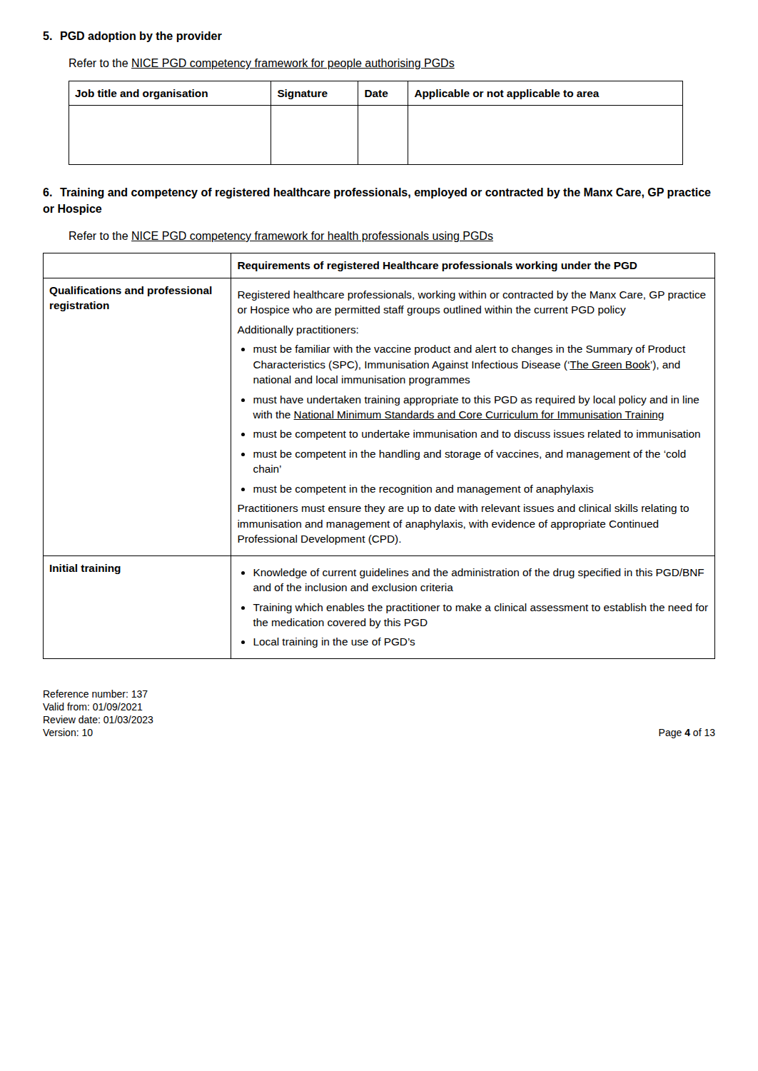5. PGD adoption by the provider
Refer to the NICE PGD competency framework for people authorising PGDs
| Job title and organisation | Signature | Date | Applicable or not applicable to area |
| --- | --- | --- | --- |
6. Training and competency of registered healthcare professionals, employed or contracted by the Manx Care, GP practice or Hospice
Refer to the NICE PGD competency framework for health professionals using PGDs
| | Requirements of registered Healthcare professionals working under the PGD |
| --- | --- |
| Qualifications and professional registration | Registered healthcare professionals, working within or contracted by the Manx Care, GP practice or Hospice who are permitted staff groups outlined within the current PGD policy Additionally practitioners: must be familiar with the vaccine product and alert to changes in the Summary of Product Characteristics (SPC), Immunisation Against Infectious Disease (‘ The Green Book ’), and national and local immunisation programmes must have undertaken training appropriate to this PGD as required by local policy and in line with the National Minimum Standards and Core Curriculum for Immunisation Training must be competent to undertake immunisation and to discuss issues related to immunisation must be competent in the handling and storage of vaccines, and management of the ‘cold chain’ must be competent in the recognition and management of anaphylaxis Practitioners must ensure they are up to date with relevant issues and clinical skills relating to immunisation and management of anaphylaxis, with evidence of appropriate Continued Professional Development (CPD). |
| Initial training | Knowledge of current guidelines and the administration of the drug specified in this PGD/BNF and of the inclusion and exclusion criteria Training which enables the practitioner to make a clinical assessment to establish the need for the medication covered by this PGD Local training in the use of PGD’s |
Reference number: 137
Valid from: 01/09/2021
Review date: 01/03/2023
Version: 10 Page 4 of 13